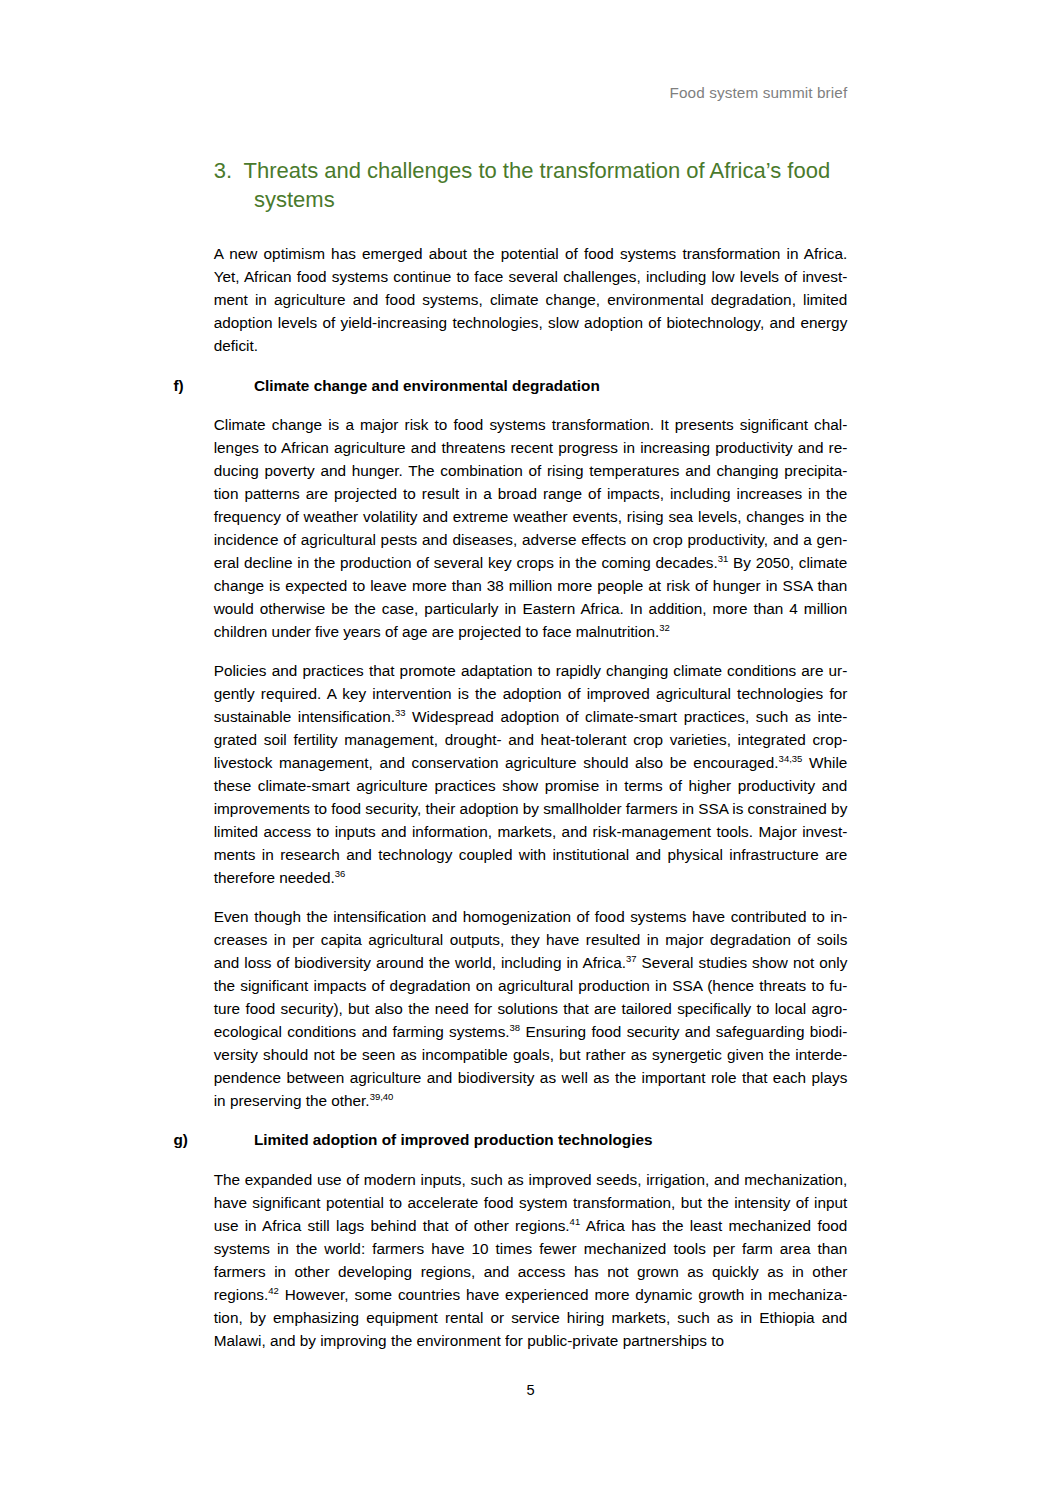Food system summit brief
3. Threats and challenges to the transformation of Africa’s food systems
A new optimism has emerged about the potential of food systems transformation in Africa. Yet, African food systems continue to face several challenges, including low levels of investment in agriculture and food systems, climate change, environmental degradation, limited adoption levels of yield-increasing technologies, slow adoption of biotechnology, and energy deficit.
f) Climate change and environmental degradation
Climate change is a major risk to food systems transformation. It presents significant challenges to African agriculture and threatens recent progress in increasing productivity and reducing poverty and hunger. The combination of rising temperatures and changing precipitation patterns are projected to result in a broad range of impacts, including increases in the frequency of weather volatility and extreme weather events, rising sea levels, changes in the incidence of agricultural pests and diseases, adverse effects on crop productivity, and a general decline in the production of several key crops in the coming decades.31 By 2050, climate change is expected to leave more than 38 million more people at risk of hunger in SSA than would otherwise be the case, particularly in Eastern Africa. In addition, more than 4 million children under five years of age are projected to face malnutrition.32
Policies and practices that promote adaptation to rapidly changing climate conditions are urgently required. A key intervention is the adoption of improved agricultural technologies for sustainable intensification.33 Widespread adoption of climate-smart practices, such as integrated soil fertility management, drought- and heat-tolerant crop varieties, integrated crop-livestock management, and conservation agriculture should also be encouraged.34,35 While these climate-smart agriculture practices show promise in terms of higher productivity and improvements to food security, their adoption by smallholder farmers in SSA is constrained by limited access to inputs and information, markets, and risk-management tools. Major investments in research and technology coupled with institutional and physical infrastructure are therefore needed.36
Even though the intensification and homogenization of food systems have contributed to increases in per capita agricultural outputs, they have resulted in major degradation of soils and loss of biodiversity around the world, including in Africa.37 Several studies show not only the significant impacts of degradation on agricultural production in SSA (hence threats to future food security), but also the need for solutions that are tailored specifically to local agro-ecological conditions and farming systems.38 Ensuring food security and safeguarding biodiversity should not be seen as incompatible goals, but rather as synergetic given the interdependence between agriculture and biodiversity as well as the important role that each plays in preserving the other.39,40
g) Limited adoption of improved production technologies
The expanded use of modern inputs, such as improved seeds, irrigation, and mechanization, have significant potential to accelerate food system transformation, but the intensity of input use in Africa still lags behind that of other regions.41 Africa has the least mechanized food systems in the world: farmers have 10 times fewer mechanized tools per farm area than farmers in other developing regions, and access has not grown as quickly as in other regions.42 However, some countries have experienced more dynamic growth in mechanization, by emphasizing equipment rental or service hiring markets, such as in Ethiopia and Malawi, and by improving the environment for public-private partnerships to
5